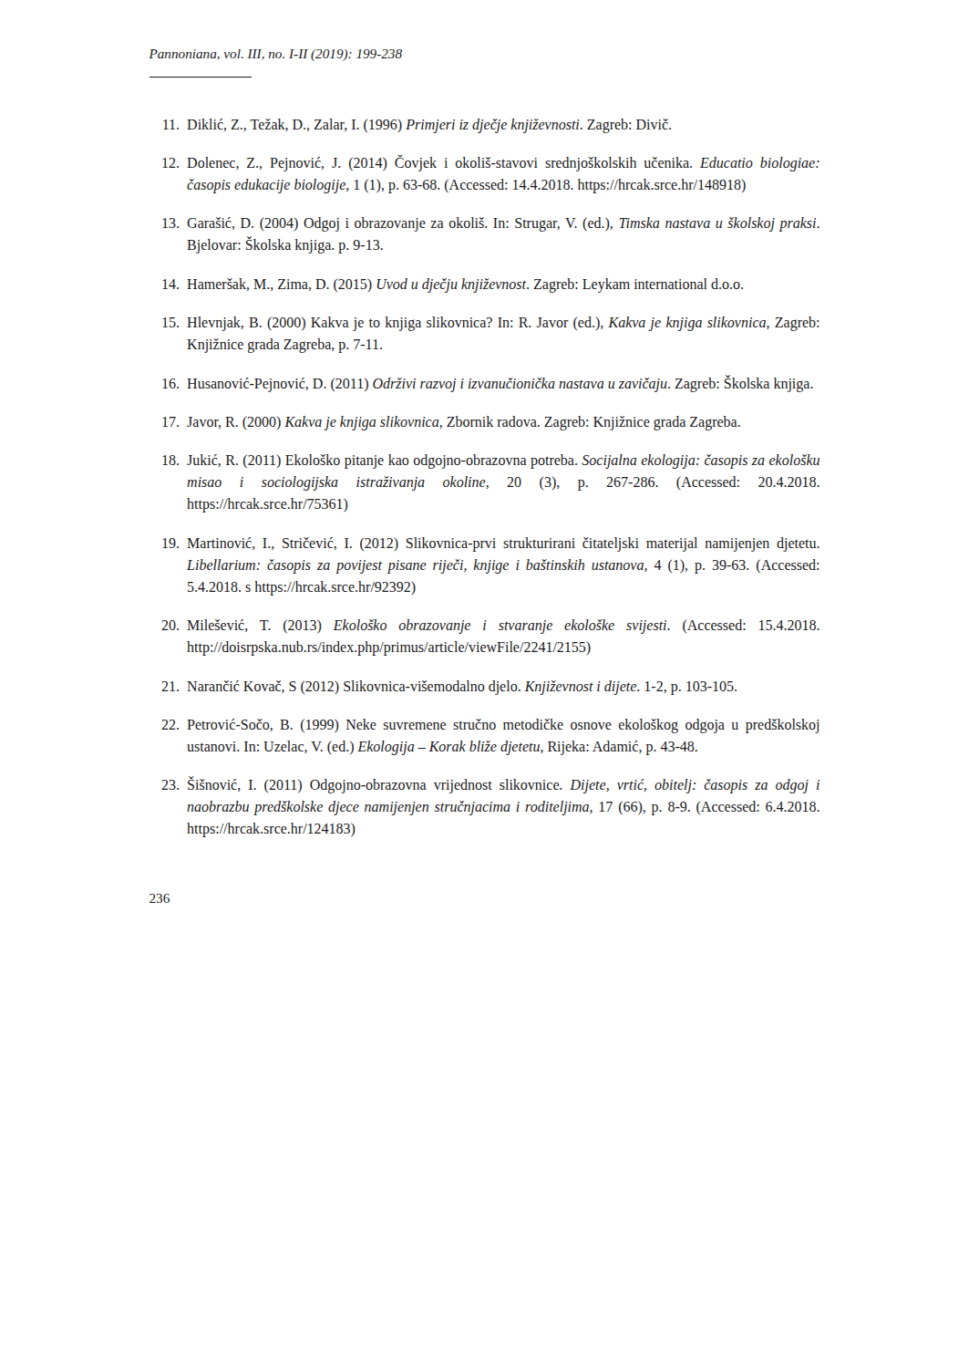Pannoniana, vol. III, no. I-II (2019): 199-238
Diklić, Z., Težak, D., Zalar, I. (1996) Primjeri iz dječje književnosti. Zagreb: Divič.
Dolenec, Z., Pejnović, J. (2014) Čovjek i okoliš-stavovi srednjoškolskih učenika. Educatio biologiae: časopis edukacije biologije, 1 (1), p. 63-68. (Accessed: 14.4.2018. https://hrcak.srce.hr/148918)
Garašić, D. (2004) Odgoj i obrazovanje za okoliš. In: Strugar, V. (ed.), Timska nastava u školskoj praksi. Bjelovar: Školska knjiga. p. 9-13.
Hameršak, M., Zima, D. (2015) Uvod u dječju književnost. Zagreb: Leykam international d.o.o.
Hlevnjak, B. (2000) Kakva je to knjiga slikovnica? In: R. Javor (ed.), Kakva je knjiga slikovnica, Zagreb: Knjižnice grada Zagreba, p. 7-11.
Husanović-Pejnović, D. (2011) Održivi razvoj i izvanučionička nastava u zavičaju. Zagreb: Školska knjiga.
Javor, R. (2000) Kakva je knjiga slikovnica, Zbornik radova. Zagreb: Knjižnice grada Zagreba.
Jukić, R. (2011) Ekološko pitanje kao odgojno-obrazovna potreba. Socijalna ekologija: časopis za ekološku misao i sociologijska istraživanja okoline, 20 (3), p. 267-286. (Accessed: 20.4.2018. https://hrcak.srce.hr/75361)
Martinović, I., Stričević, I. (2012) Slikovnica-prvi strukturirani čitateljski materijal namijenjen djetetu. Libellarium: časopis za povijest pisane riječi, knjige i baštinskih ustanova, 4 (1), p. 39-63. (Accessed: 5.4.2018. s https://hrcak.srce.hr/92392)
Milešević, T. (2013) Ekološko obrazovanje i stvaranje ekološke svijesti. (Accessed: 15.4.2018. http://doisrpska.nub.rs/index.php/primus/article/viewFile/2241/2155)
Narančić Kovač, S (2012) Slikovnica-višemodalno djelo. Književnost i dijete. 1-2, p. 103-105.
Petrović-Sočo, B. (1999) Neke suvremene stručno metodičke osnove ekološkog odgoja u predškolskoj ustanovi. In: Uzelac, V. (ed.) Ekologija – Korak bliže djetetu, Rijeka: Adamić, p. 43-48.
Šišnović, I. (2011) Odgojno-obrazovna vrijednost slikovnice. Dijete, vrtić, obitelj: časopis za odgoj i naobrazbu predškolske djece namijenjen stručnjacima i roditeljima, 17 (66), p. 8-9. (Accessed: 6.4.2018. https://hrcak.srce.hr/124183)
236